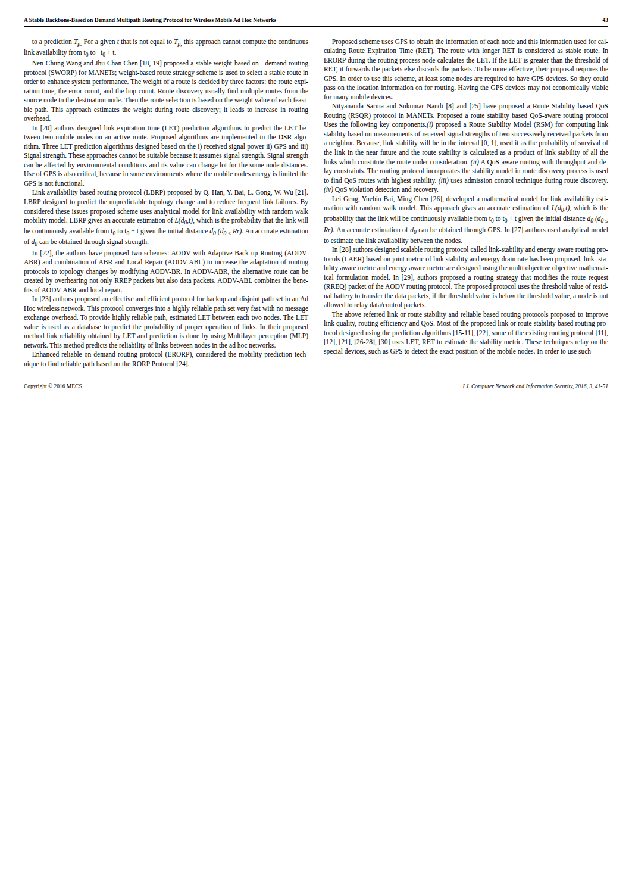A Stable Backbone-Based on Demand Multipath Routing Protocol for Wireless Mobile Ad Hoc Networks
43
to a prediction Tp. For a given t that is not equal to Tp, this approach cannot compute the continuous link availability from t0 to t0 + t.
Nen-Chung Wang and Jhu-Chan Chen [18, 19] proposed a stable weight-based on - demand routing protocol (SWORP) for MANETs; weight-based route strategy scheme is used to select a stable route in order to enhance system performance. The weight of a route is decided by three factors: the route expiration time, the error count, and the hop count. Route discovery usually find multiple routes from the source node to the destination node. Then the route selection is based on the weight value of each feasible path. This approach estimates the weight during route discovery; it leads to increase in routing overhead.
In [20] authors designed link expiration time (LET) prediction algorithms to predict the LET between two mobile nodes on an active route. Proposed algorithms are implemented in the DSR algorithm. Three LET prediction algorithms designed based on the i) received signal power ii) GPS and iii) Signal strength. These approaches cannot be suitable because it assumes signal strength. Signal strength can be affected by environmental conditions and its value can change lot for the some node distances. Use of GPS is also critical, because in some environments where the mobile nodes energy is limited the GPS is not functional.
Link availability based routing protocol (LBRP) proposed by Q. Han, Y. Bai, L. Gong, W. Wu [21]. LBRP designed to predict the unpredictable topology change and to reduce frequent link failures. By considered these issues proposed scheme uses analytical model for link availability with random walk mobility model. LBRP gives an accurate estimation of L(d0,t), which is the probability that the link will be continuously available from t0 to t0 + t given the initial distance d0 (d0 ≤ Rr). An accurate estimation of d0 can be obtained through signal strength.
In [22], the authors have proposed two schemes: AODV with Adaptive Back up Routing (AODV-ABR) and combination of ABR and Local Repair (AODV-ABL) to increase the adaptation of routing protocols to topology changes by modifying AODV-BR. In AODV-ABR, the alternative route can be created by overhearing not only RREP packets but also data packets. AODV-ABL combines the benefits of AODV-ABR and local repair.
In [23] authors proposed an effective and efficient protocol for backup and disjoint path set in an Ad Hoc wireless network. This protocol converges into a highly reliable path set very fast with no message exchange overhead. To provide highly reliable path, estimated LET between each two nodes. The LET value is used as a database to predict the probability of proper operation of links. In their proposed method link reliability obtained by LET and prediction is done by using Multilayer perception (MLP) network. This method predicts the reliability of links between nodes in the ad hoc networks.
Enhanced reliable on demand routing protocol (ERORP), considered the mobility prediction technique to find reliable path based on the RORP Protocol [24].
Proposed scheme uses GPS to obtain the information of each node and this information used for calculating Route Expiration Time (RET). The route with longer RET is considered as stable route. In ERORP during the routing process node calculates the LET. If the LET is greater than the threshold of RET, it forwards the packets else discards the packets .To be more effective, their proposal requires the GPS. In order to use this scheme, at least some nodes are required to have GPS devices. So they could pass on the location information on for routing. Having the GPS devices may not economically viable for many mobile devices.
Nityananda Sarma and Sukumar Nandi [8] and [25] have proposed a Route Stability based QoS Routing (RSQR) protocol in MANETs. Proposed a route stability based QoS-aware routing protocol Uses the following key components.(i) proposed a Route Stability Model (RSM) for computing link stability based on measurements of received signal strengths of two successively received packets from a neighbor. Because, link stability will be in the interval [0, 1], used it as the probability of survival of the link in the near future and the route stability is calculated as a product of link stability of all the links which constitute the route under consideration. (ii) A QoS-aware routing with throughput and delay constraints. The routing protocol incorporates the stability model in route discovery process is used to find QoS routes with highest stability. (iii) uses admission control technique during route discovery. (iv) QoS violation detection and recovery.
Lei Geng, Yuebin Bai, Ming Chen [26], developed a mathematical model for link availability estimation with random walk model. This approach gives an accurate estimation of L(d0,t), which is the probability that the link will be continuously available from t0 to t0 + t given the initial distance d0 (d0 ≤ Rr). An accurate estimation of d0 can be obtained through GPS. In [27] authors used analytical model to estimate the link availability between the nodes.
In [28] authors designed scalable routing protocol called link-stability and energy aware routing protocols (LAER) based on joint metric of link stability and energy drain rate has been proposed. link- stability aware metric and energy aware metric are designed using the multi objective objective mathematical formulation model. In [29], authors proposed a routing strategy that modifies the route request (RREQ) packet of the AODV routing protocol. The proposed protocol uses the threshold value of residual battery to transfer the data packets, if the threshold value is below the threshold value, a node is not allowed to relay data/control packets.
The above referred link or route stability and reliable based routing protocols proposed to improve link quality, routing efficiency and QoS. Most of the proposed link or route stability based routing protocol designed using the prediction algorithms [15-11], [22], some of the existing routing protocol [11], [12], [21], [26-28], [30] uses LET, RET to estimate the stability metric. These techniques relay on the special devices, such as GPS to detect the exact position of the mobile nodes. In order to use such
Copyright © 2016 MECS
I.J. Computer Network and Information Security, 2016, 3, 41-51